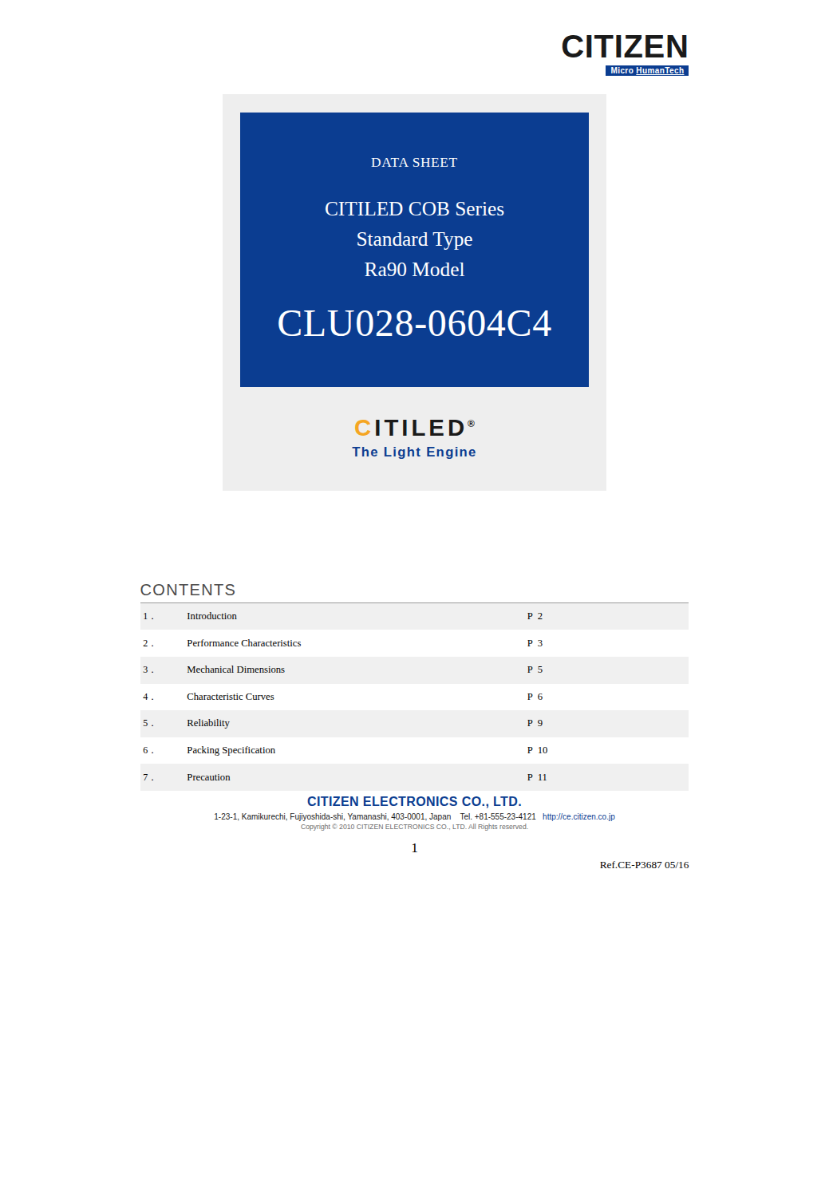CITIZEN
Micro HumanTech
DATA SHEET
CITILED COB Series
Standard Type
Ra90 Model
CLU028-0604C4
CITILED®
The Light Engine
CONTENTS
| 1． | Introduction | P 2 |
| 2． | Performance Characteristics | P 3 |
| 3． | Mechanical Dimensions | P 5 |
| 4． | Characteristic Curves | P 6 |
| 5． | Reliability | P 9 |
| 6． | Packing Specification | P 10 |
| 7． | Precaution | P 11 |
CITIZEN ELECTRONICS CO., LTD.
1-23-1, Kamikurechi, Fujiyoshida-shi, Yamanashi, 403-0001, Japan Tel. +81-555-23-4121 http://ce.citizen.co.jp
Copyright © 2010 CITIZEN ELECTRONICS CO., LTD. All Rights reserved.
1
Ref.CE-P3687 05/16